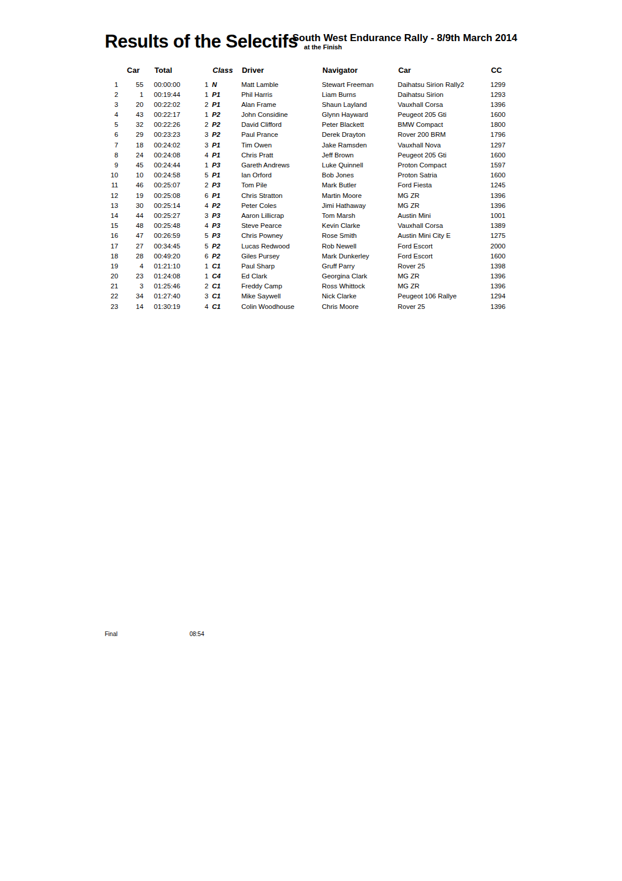Results of the Selectifs at the Finish South West Endurance Rally - 8/9th March 2014
| | Car | Total | | Class | Driver | Navigator | Car | CC |
| --- | --- | --- | --- | --- | --- | --- | --- | --- |
| 1 | 55 | 00:00:00 | 1 | N | Matt Lamble | Stewart Freeman | Daihatsu Sirion Rally2 | 1299 |
| 2 | 1 | 00:19:44 | 1 | P1 | Phil Harris | Liam Burns | Daihatsu Sirion | 1293 |
| 3 | 20 | 00:22:02 | 2 | P1 | Alan Frame | Shaun Layland | Vauxhall Corsa | 1396 |
| 4 | 43 | 00:22:17 | 1 | P2 | John Considine | Glynn Hayward | Peugeot 205 Gti | 1600 |
| 5 | 32 | 00:22:26 | 2 | P2 | David Clifford | Peter Blackett | BMW Compact | 1800 |
| 6 | 29 | 00:23:23 | 3 | P2 | Paul Prance | Derek Drayton | Rover 200 BRM | 1796 |
| 7 | 18 | 00:24:02 | 3 | P1 | Tim Owen | Jake Ramsden | Vauxhall Nova | 1297 |
| 8 | 24 | 00:24:08 | 4 | P1 | Chris Pratt | Jeff Brown | Peugeot 205 Gti | 1600 |
| 9 | 45 | 00:24:44 | 1 | P3 | Gareth Andrews | Luke Quinnell | Proton Compact | 1597 |
| 10 | 10 | 00:24:58 | 5 | P1 | Ian Orford | Bob Jones | Proton Satria | 1600 |
| 11 | 46 | 00:25:07 | 2 | P3 | Tom Pile | Mark Butler | Ford Fiesta | 1245 |
| 12 | 19 | 00:25:08 | 6 | P1 | Chris Stratton | Martin Moore | MG ZR | 1396 |
| 13 | 30 | 00:25:14 | 4 | P2 | Peter Coles | Jimi Hathaway | MG ZR | 1396 |
| 14 | 44 | 00:25:27 | 3 | P3 | Aaron Lillicrap | Tom Marsh | Austin Mini | 1001 |
| 15 | 48 | 00:25:48 | 4 | P3 | Steve Pearce | Kevin Clarke | Vauxhall Corsa | 1389 |
| 16 | 47 | 00:26:59 | 5 | P3 | Chris Powney | Rose Smith | Austin Mini City E | 1275 |
| 17 | 27 | 00:34:45 | 5 | P2 | Lucas Redwood | Rob Newell | Ford Escort | 2000 |
| 18 | 28 | 00:49:20 | 6 | P2 | Giles Pursey | Mark Dunkerley | Ford Escort | 1600 |
| 19 | 4 | 01:21:10 | 1 | C1 | Paul Sharp | Gruff Parry | Rover 25 | 1398 |
| 20 | 23 | 01:24:08 | 1 | C4 | Ed Clark | Georgina Clark | MG ZR | 1396 |
| 21 | 3 | 01:25:46 | 2 | C1 | Freddy Camp | Ross Whittock | MG ZR | 1396 |
| 22 | 34 | 01:27:40 | 3 | C1 | Mike Saywell | Nick Clarke | Peugeot 106 Rallye | 1294 |
| 23 | 14 | 01:30:19 | 4 | C1 | Colin Woodhouse | Chris Moore | Rover 25 | 1396 |
Final 08:54